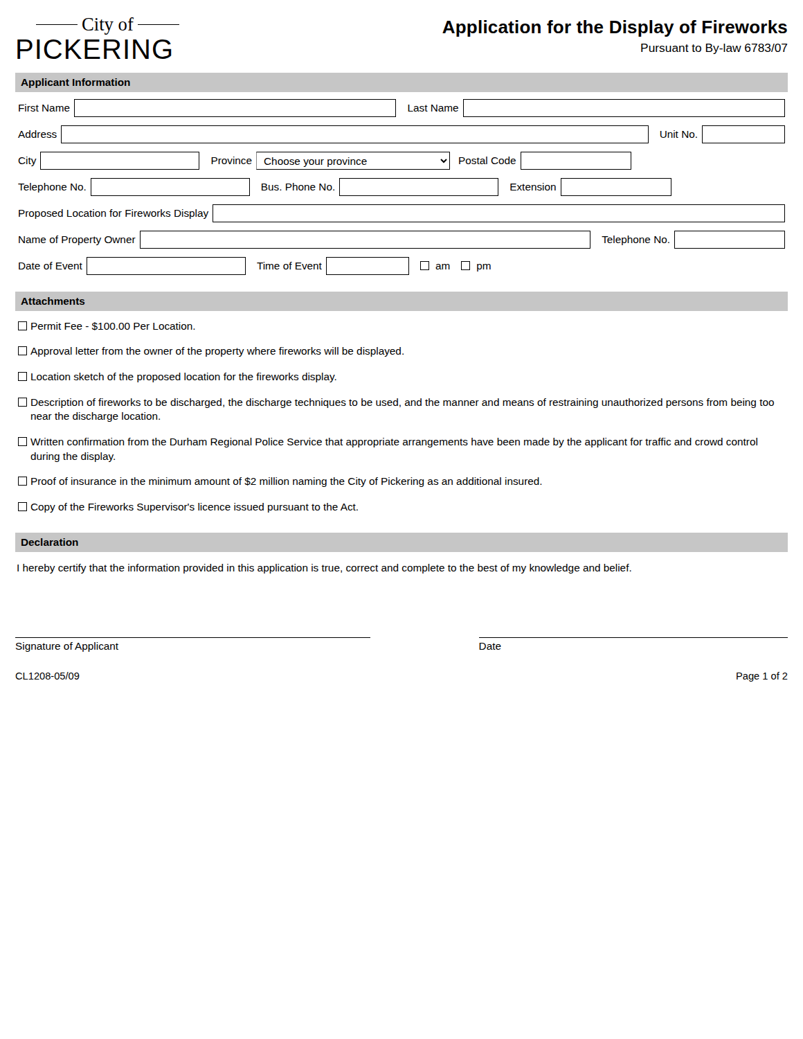City of
PICKERING
Application for the Display of Fireworks
Pursuant to By-law 6783/07
Applicant Information
First Name Last Name
Address Unit No.
City Province Choose your province Postal Code
Telephone No. Bus. Phone No. Extension
Proposed Location for Fireworks Display
Name of Property Owner Telephone No.
Date of Event Time of Event am pm
Attachments
Permit Fee - $100.00 Per Location.
Approval letter from the owner of the property where fireworks will be displayed.
Location sketch of the proposed location for the fireworks display.
Description of fireworks to be discharged, the discharge techniques to be used, and the manner and means of restraining unauthorized persons from being too near the discharge location.
Written confirmation from the Durham Regional Police Service that appropriate arrangements have been made by the applicant for traffic and crowd control during the display.
Proof of insurance in the minimum amount of $2 million naming the City of Pickering as an additional insured.
Copy of the Fireworks Supervisor's licence issued pursuant to the Act.
Declaration
I hereby certify that the information provided in this application is true, correct and complete to the best of my knowledge and belief.
Signature of Applicant
Date
CL1208-05/09
Page 1 of 2